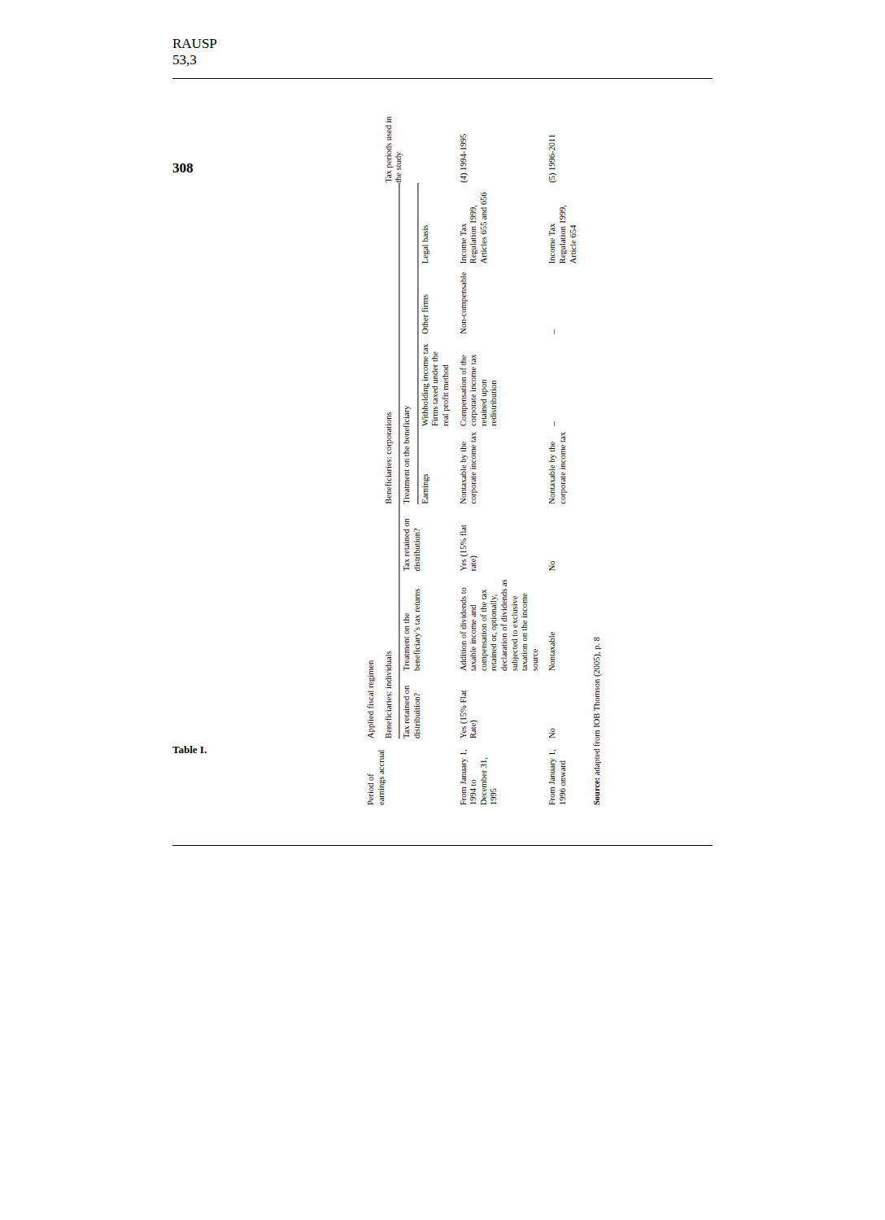RAUSP 53,3
308
Table I.
| Period of earnings accrual | Applied fiscal regimen | |
| --- | --- | --- |
| Beneficiaries: individuals | Beneficiaries: corporations | Tax periods used in the study |
| Tax retained on distribuition? | Treatment on the beneficiary’s tax returns | Tax retained on distribution? | Treatment on the beneficiary |
| Earnings | Withholding income tax Firms taxed under the real profit method | Other firms | Legal basis |
| From January 1, 1994 to December 31, 1995 | Yes (15% Flat Rate) | Addition of dividends to taxable income and compensation of the tax retained or, optionally, declaration of dividends as subjected to exclusive taxation on the income source | Yes (15% flat rate) | Nontaxable by the corporate income tax | Compensation of the corporate income tax retained upon redistribution | Non-compensable | Income Tax Regulation 1999, Articles 655 and 656 | (4) 1994-1995 |
| From January 1, 1996 onward | No | Nontaxable | No | Nontaxable by the corporate income tax | – | – | Income Tax Regulation 1999, Article 654 | (5) 1996-2011 |
Source: adapted from IOB Thomson (2005), p. 8